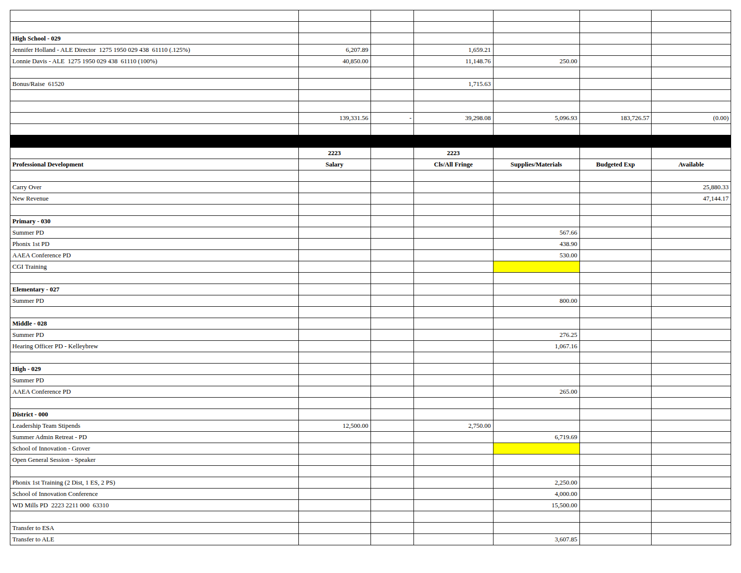| High School - 029 | | | | | | |
| Jennifer Holland - ALE Director 1275 1950 029 438 61110 (.125%) | 6,207.89 | | 1,659.21 | | | |
| Lonnie Davis - ALE 1275 1950 029 438 61110 (100%) | 40,850.00 | | 11,148.76 | 250.00 | | |
| Bonus/Raise 61520 | | | 1,715.63 | | | |
| | 139,331.56 | - | 39,298.08 | 5,096.93 | 183,726.57 | (0.00) |
| | 2223 | | 2223 | | | |
| Professional Development | Salary | | Cls/All Fringe | Supplies/Materials | Budgeted Exp | Available |
| Carry Over | | | | | | 25,880.33 |
| New Revenue | | | | | | 47,144.17 |
| Primary - 030 | | | | | | |
| Summer PD | | | | 567.66 | | |
| Phonix 1st PD | | | | 438.90 | | |
| AAEA Conference PD | | | | 530.00 | | |
| CGI Training | | | | | | |
| Elementary - 027 | | | | | | |
| Summer PD | | | | 800.00 | | |
| Middle - 028 | | | | | | |
| Summer PD | | | | 276.25 | | |
| Hearing Officer PD - Kelleybrew | | | | 1,067.16 | | |
| High - 029 | | | | | | |
| Summer PD | | | | | | |
| AAEA Conference PD | | | | 265.00 | | |
| District - 000 | | | | | | |
| Leadership Team Stipends | 12,500.00 | | 2,750.00 | | | |
| Summer Admin Retreat - PD | | | | 6,719.69 | | |
| School of Innovation - Grover | | | | | | |
| Open General Session - Speaker | | | | | | |
| Phonix 1st Training (2 Dist, 1 ES, 2 PS) | | | | 2,250.00 | | |
| School of Innovation Conference | | | | 4,000.00 | | |
| WD Mills PD 2223 2211 000 63310 | | | | 15,500.00 | | |
| Transfer to ESA | | | | | | |
| Transfer to ALE | | | | 3,607.85 | | |